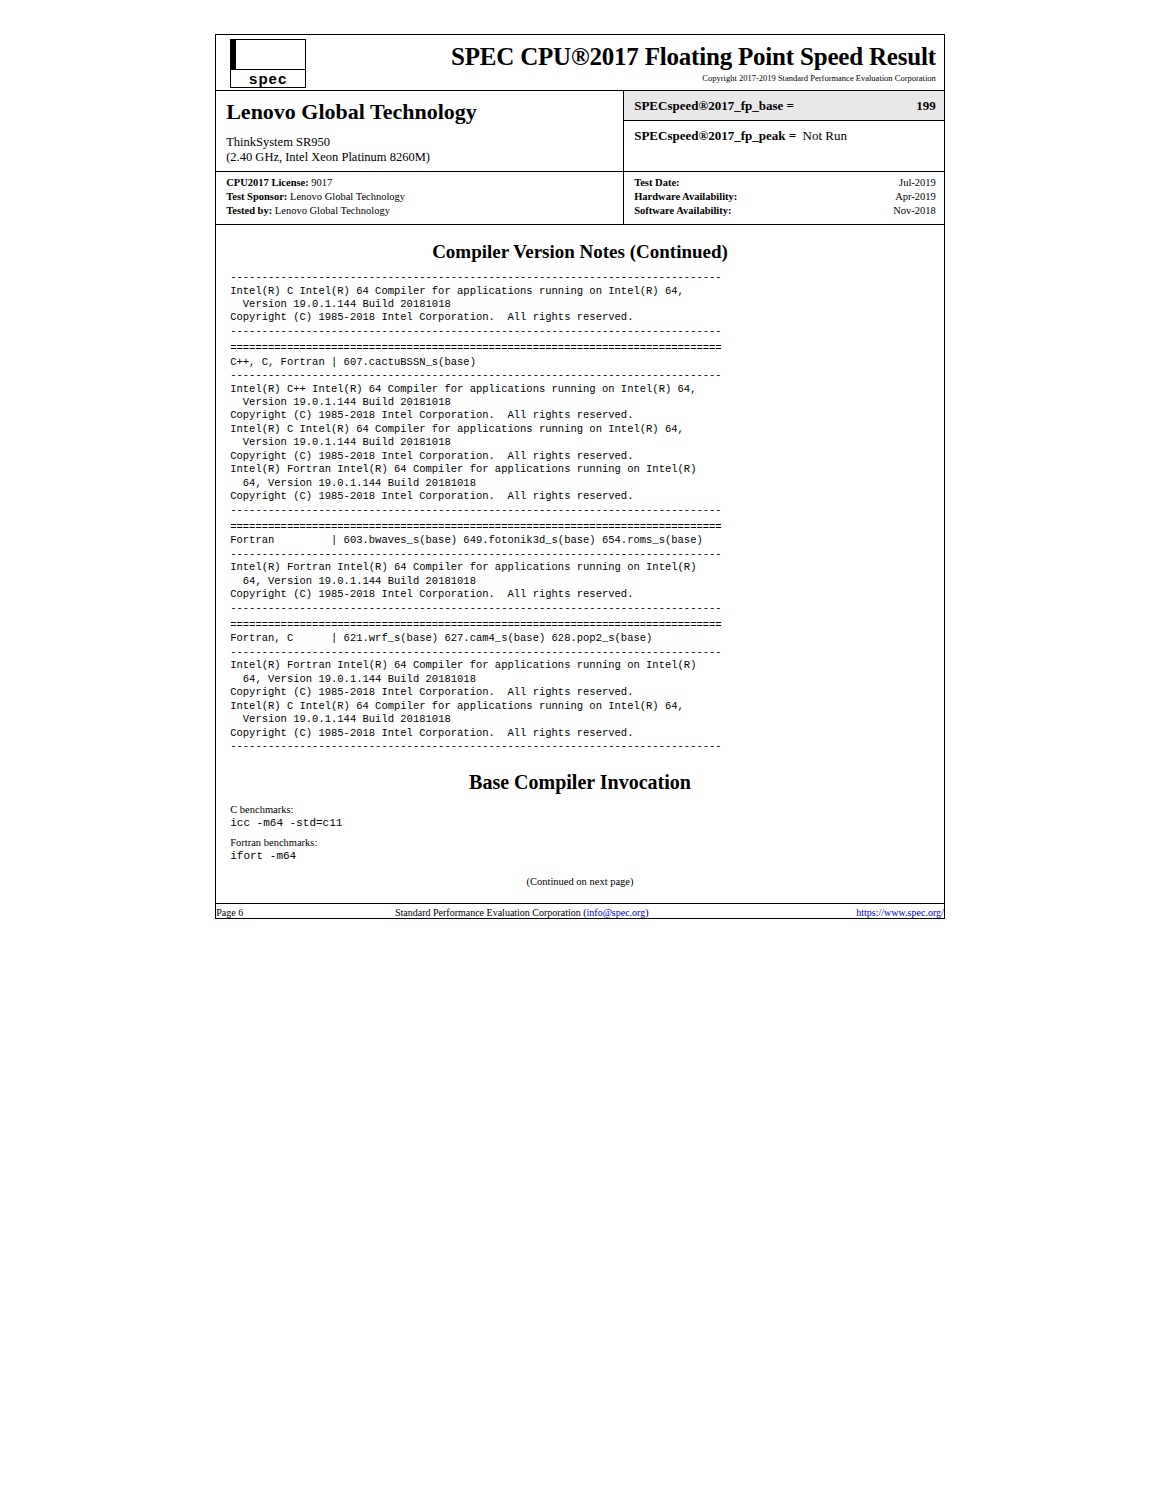spec
SPEC CPU®2017 Floating Point Speed Result
Copyright 2017-2019 Standard Performance Evaluation Corporation
Lenovo Global Technology
ThinkSystem SR950 (2.40 GHz, Intel Xeon Platinum 8260M)
199 SPECspeed®2017_fp_base =
SPECspeed®2017_fp_peak = Not Run
CPU2017 License: 9017
Test Sponsor: Lenovo Global Technology
Tested by: Lenovo Global Technology
Test Date: Jul-2019
Hardware Availability: Apr-2019
Software Availability: Nov-2018
Compiler Version Notes (Continued)
------------------------------------------------------------------------------
Intel(R) C Intel(R) 64 Compiler for applications running on Intel(R) 64, 
  Version 19.0.1.144 Build 20181018
Copyright (C) 1985-2018 Intel Corporation.  All rights reserved.
------------------------------------------------------------------------------
==============================================================================
C++, C, Fortran | 607.cactuBSSN_s(base)
------------------------------------------------------------------------------
Intel(R) C++ Intel(R) 64 Compiler for applications running on Intel(R) 64, 
  Version 19.0.1.144 Build 20181018
Copyright (C) 1985-2018 Intel Corporation.  All rights reserved.
Intel(R) C Intel(R) 64 Compiler for applications running on Intel(R) 64, 
  Version 19.0.1.144 Build 20181018
Copyright (C) 1985-2018 Intel Corporation.  All rights reserved.
Intel(R) Fortran Intel(R) 64 Compiler for applications running on Intel(R) 
  64, Version 19.0.1.144 Build 20181018
Copyright (C) 1985-2018 Intel Corporation.  All rights reserved.
------------------------------------------------------------------------------
==============================================================================
Fortran         | 603.bwaves_s(base) 649.fotonik3d_s(base) 654.roms_s(base)
------------------------------------------------------------------------------
Intel(R) Fortran Intel(R) 64 Compiler for applications running on Intel(R) 
  64, Version 19.0.1.144 Build 20181018
Copyright (C) 1985-2018 Intel Corporation.  All rights reserved.
------------------------------------------------------------------------------
==============================================================================
Fortran, C      | 621.wrf_s(base) 627.cam4_s(base) 628.pop2_s(base)
------------------------------------------------------------------------------
Intel(R) Fortran Intel(R) 64 Compiler for applications running on Intel(R) 
  64, Version 19.0.1.144 Build 20181018
Copyright (C) 1985-2018 Intel Corporation.  All rights reserved.
Intel(R) C Intel(R) 64 Compiler for applications running on Intel(R) 64, 
  Version 19.0.1.144 Build 20181018
Copyright (C) 1985-2018 Intel Corporation.  All rights reserved.
------------------------------------------------------------------------------
Base Compiler Invocation
C benchmarks:
icc -m64 -std=c11
Fortran benchmarks:
ifort -m64
(Continued on next page)
Page 6
Standard Performance Evaluation Corporation (info@spec.org)
https://www.spec.org/